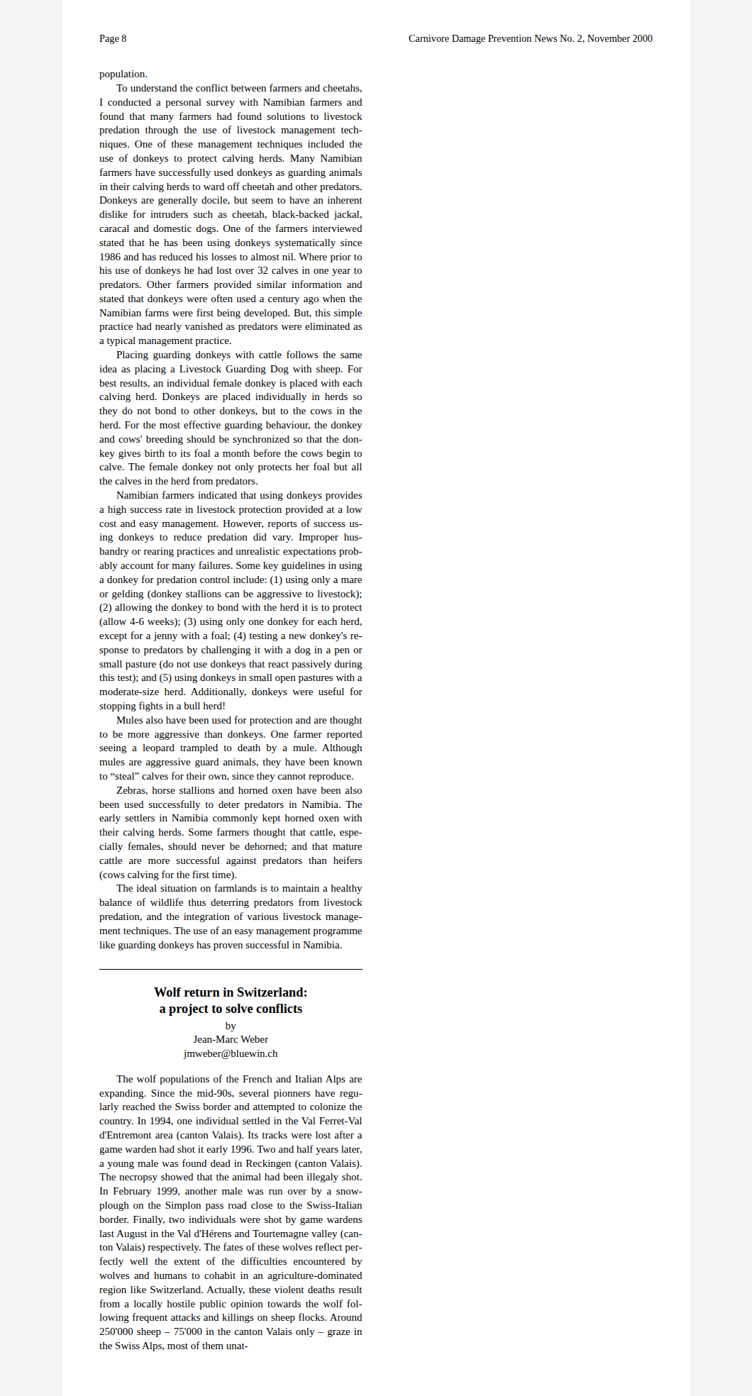Page 8 Carnivore Damage Prevention News No. 2, November 2000
population.
To understand the conflict between farmers and cheetahs, I conducted a personal survey with Namibian farmers and found that many farmers had found solutions to livestock predation through the use of livestock management techniques. One of these management techniques included the use of donkeys to protect calving herds. Many Namibian farmers have successfully used donkeys as guarding animals in their calving herds to ward off cheetah and other predators. Donkeys are generally docile, but seem to have an inherent dislike for intruders such as cheetah, black-backed jackal, caracal and domestic dogs. One of the farmers interviewed stated that he has been using donkeys systematically since 1986 and has reduced his losses to almost nil. Where prior to his use of donkeys he had lost over 32 calves in one year to predators. Other farmers provided similar information and stated that donkeys were often used a century ago when the Namibian farms were first being developed. But, this simple practice had nearly vanished as predators were eliminated as a typical management practice.
Placing guarding donkeys with cattle follows the same idea as placing a Livestock Guarding Dog with sheep. For best results, an individual female donkey is placed with each calving herd. Donkeys are placed individually in herds so they do not bond to other donkeys, but to the cows in the herd. For the most effective guarding behaviour, the donkey and cows' breeding should be synchronized so that the donkey gives birth to its foal a month before the cows begin to calve. The female donkey not only protects her foal but all the calves in the herd from predators.
Namibian farmers indicated that using donkeys provides a high success rate in livestock protection provided at a low cost and easy management. However, reports of success using donkeys to reduce predation did vary. Improper husbandry or rearing practices and unrealistic expectations probably account for many failures. Some key guidelines in using a donkey for predation control include: (1) using only a mare or gelding (donkey stallions can be aggressive to livestock); (2) allowing the donkey to bond with the herd it is to protect (allow 4-6 weeks); (3) using only one donkey for each herd, except for a jenny with a foal; (4) testing a new donkey's response to predators by challenging it with a dog in a pen or small pasture (do not use donkeys that react passively during this test); and (5) using donkeys in small open pastures with a moderate-size herd. Additionally, donkeys were useful for stopping fights in a bull herd!
Mules also have been used for protection and are thought to be more aggressive than donkeys. One farmer reported seeing a leopard trampled to death by a mule. Although mules are aggressive guard animals, they have been known to “steal” calves for their own, since they cannot reproduce.
Zebras, horse stallions and horned oxen have been also been used successfully to deter predators in Namibia. The early settlers in Namibia commonly kept horned oxen with their calving herds. Some farmers thought that cattle, especially females, should never be dehorned; and that mature cattle are more successful against predators than heifers (cows calving for the first time).
The ideal situation on farmlands is to maintain a healthy balance of wildlife thus deterring predators from livestock predation, and the integration of various livestock management techniques. The use of an easy management programme like guarding donkeys has proven successful in Namibia.
Wolf return in Switzerland:
a project to solve conflicts
by
Jean-Marc Weber
jmweber@bluewin.ch
The wolf populations of the French and Italian Alps are expanding. Since the mid-90s, several pionners have regularly reached the Swiss border and attempted to colonize the country. In 1994, one individual settled in the Val Ferret-Val d'Entremont area (canton Valais). Its tracks were lost after a game warden had shot it early 1996. Two and half years later, a young male was found dead in Reckingen (canton Valais). The necropsy showed that the animal had been illegaly shot. In February 1999, another male was run over by a snowplough on the Simplon pass road close to the Swiss-Italian border. Finally, two individuals were shot by game wardens last August in the Val d'Hérens and Tourtemagne valley (canton Valais) respectively. The fates of these wolves reflect perfectly well the extent of the difficulties encountered by wolves and humans to cohabit in an agriculture-dominated region like Switzerland. Actually, these violent deaths result from a locally hostile public opinion towards the wolf following frequent attacks and killings on sheep flocks. Around 250'000 sheep – 75'000 in the canton Valais only – graze in the Swiss Alps, most of them unat-